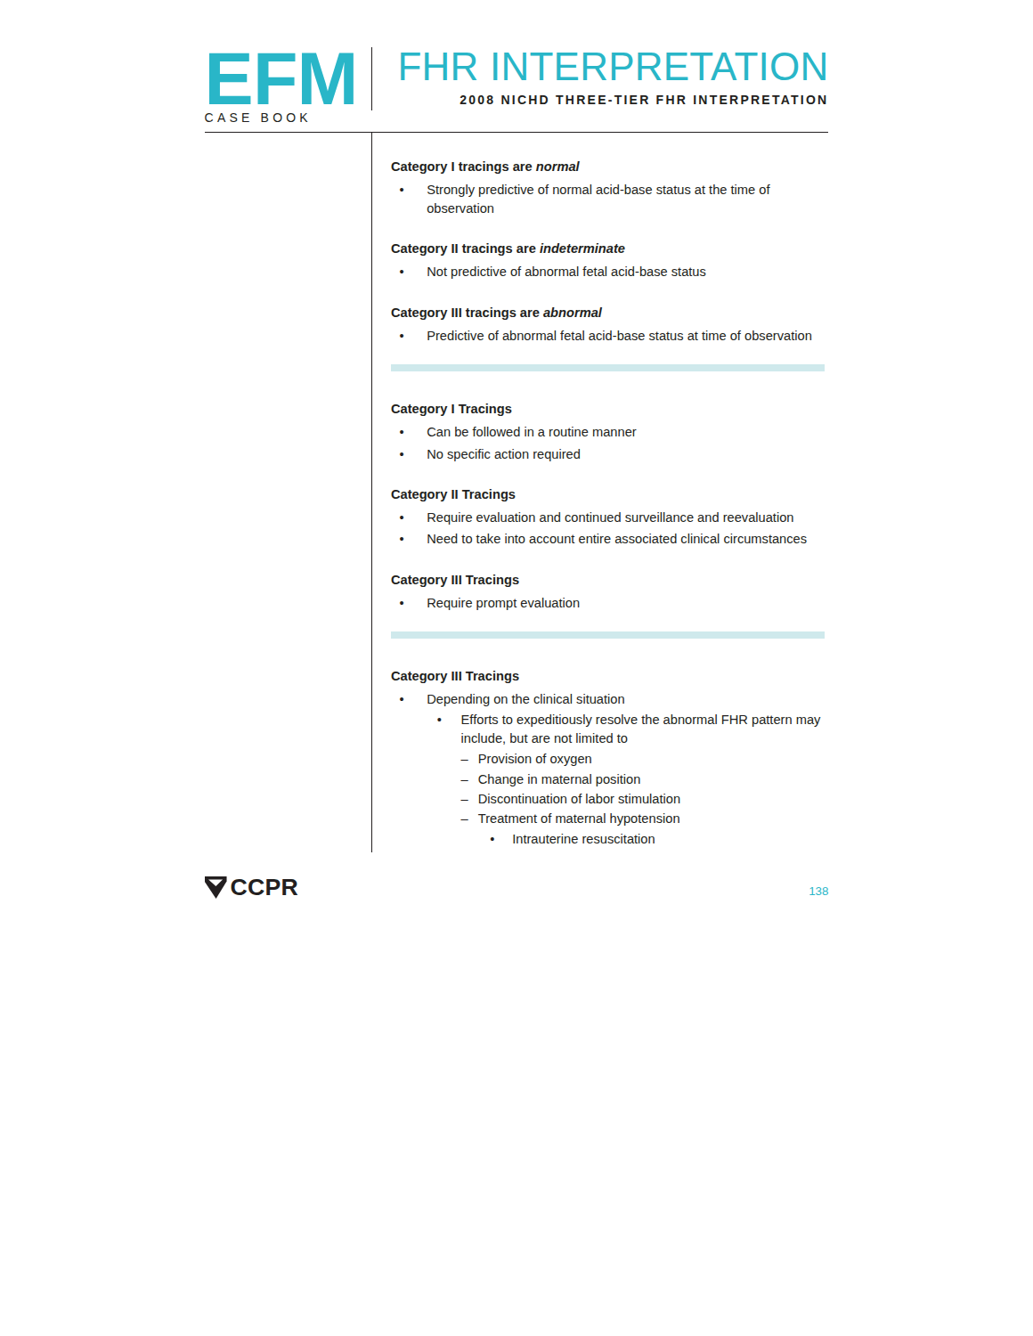EFM
CASE BOOK
FHR INTERPRETATION
2008 NICHD THREE-TIER FHR INTERPRETATION
Category I tracings are normal
Strongly predictive of normal acid-base status at the time of observation
Category II tracings are indeterminate
Not predictive of abnormal fetal acid-base status
Category III tracings are abnormal
Predictive of abnormal fetal acid-base status at time of observation
Category I Tracings
Can be followed in a routine manner
No specific action required
Category II Tracings
Require evaluation and continued surveillance and reevaluation
Need to take into account entire associated clinical circumstances
Category III Tracings
Require prompt evaluation
Category III Tracings
Depending on the clinical situation
Efforts to expeditiously resolve the abnormal FHR pattern may include, but are not limited to
Provision of oxygen
Change in maternal position
Discontinuation of labor stimulation
Treatment of maternal hypotension
Intrauterine resuscitation
CCPR
138